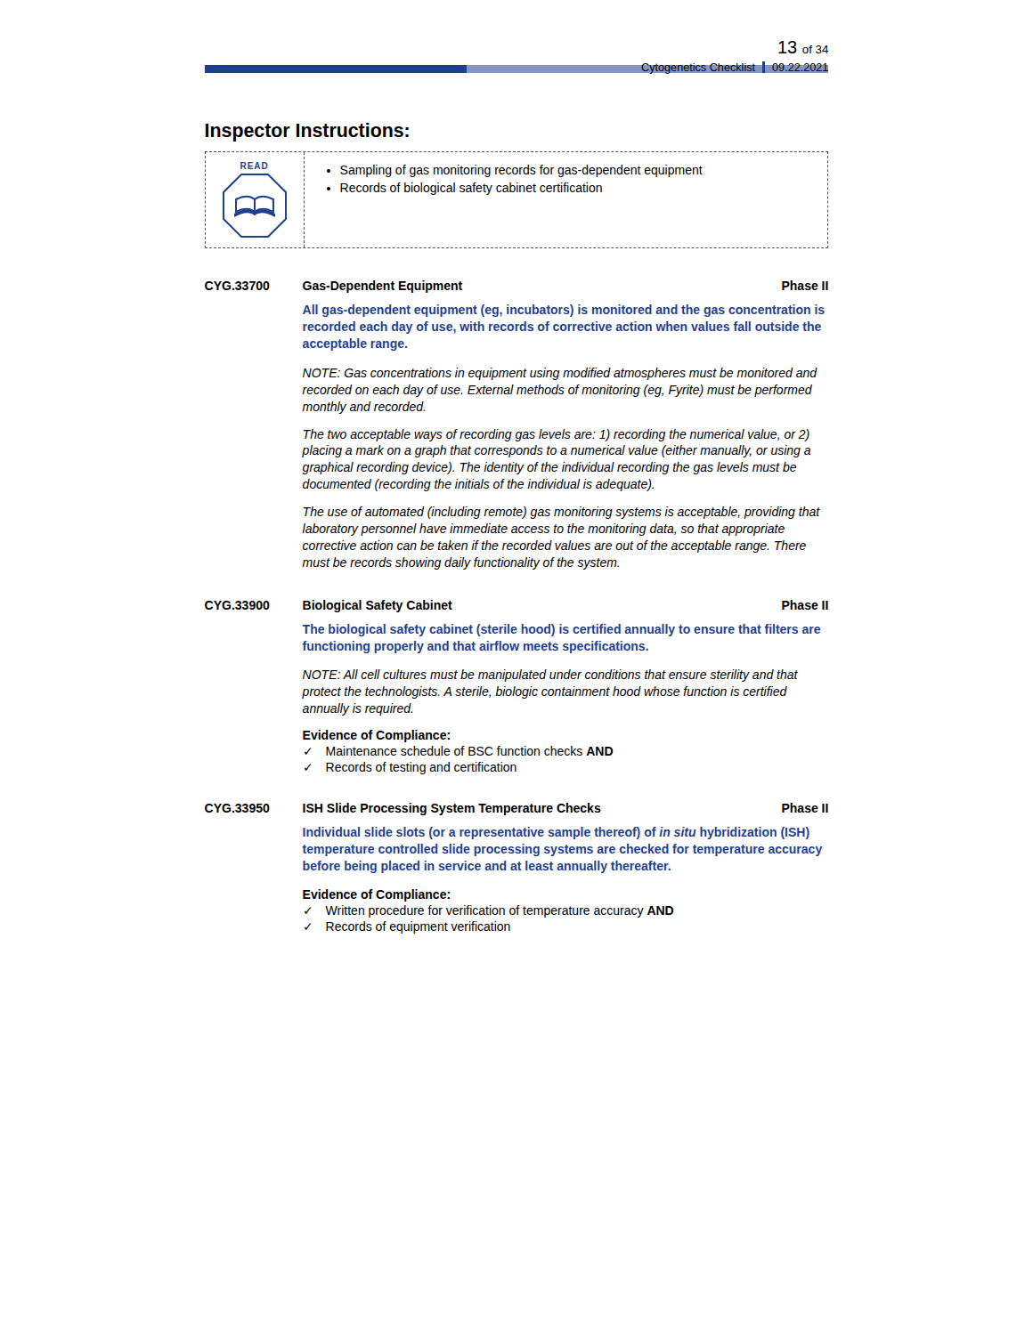13 of 34
Cytogenetics Checklist 09.22.2021
Inspector Instructions:
READ
Sampling of gas monitoring records for gas-dependent equipment
Records of biological safety cabinet certification
CYG.33700
Gas-Dependent Equipment
Phase II
All gas-dependent equipment (eg, incubators) is monitored and the gas concentration is recorded each day of use, with records of corrective action when values fall outside the acceptable range.
NOTE: Gas concentrations in equipment using modified atmospheres must be monitored and recorded on each day of use. External methods of monitoring (eg, Fyrite) must be performed monthly and recorded.
The two acceptable ways of recording gas levels are: 1) recording the numerical value, or 2) placing a mark on a graph that corresponds to a numerical value (either manually, or using a graphical recording device). The identity of the individual recording the gas levels must be documented (recording the initials of the individual is adequate).
The use of automated (including remote) gas monitoring systems is acceptable, providing that laboratory personnel have immediate access to the monitoring data, so that appropriate corrective action can be taken if the recorded values are out of the acceptable range. There must be records showing daily functionality of the system.
CYG.33900
Biological Safety Cabinet
Phase II
The biological safety cabinet (sterile hood) is certified annually to ensure that filters are functioning properly and that airflow meets specifications.
NOTE: All cell cultures must be manipulated under conditions that ensure sterility and that protect the technologists. A sterile, biologic containment hood whose function is certified annually is required.
Evidence of Compliance:
✓Maintenance schedule of BSC function checks AND
✓Records of testing and certification
CYG.33950
ISH Slide Processing System Temperature Checks
Phase II
Individual slide slots (or a representative sample thereof) of in situ hybridization (ISH) temperature controlled slide processing systems are checked for temperature accuracy before being placed in service and at least annually thereafter.
Evidence of Compliance:
✓Written procedure for verification of temperature accuracy AND
✓Records of equipment verification